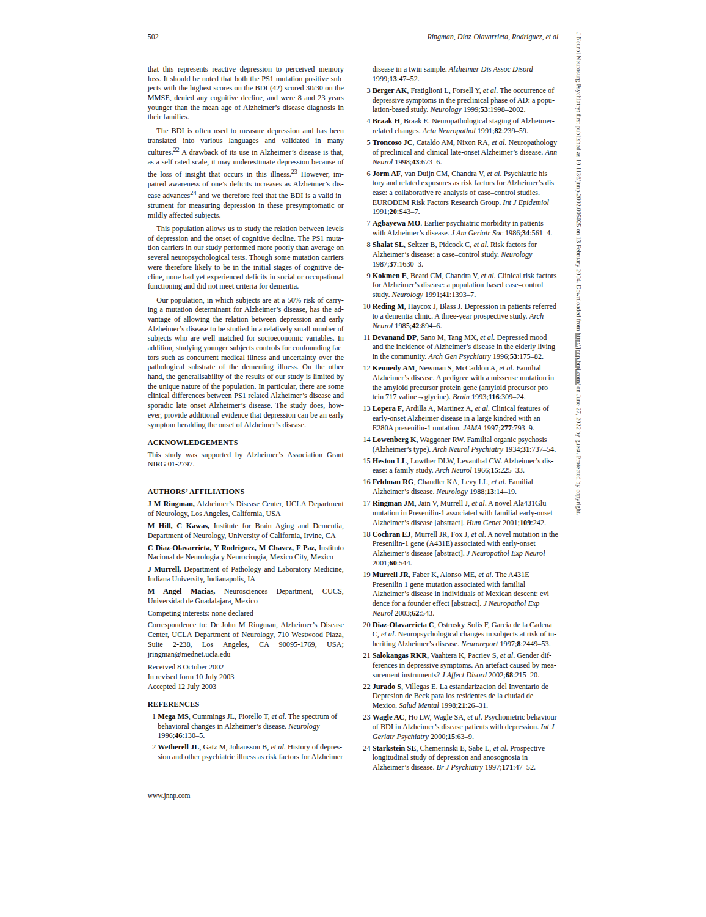502 Ringman, Diaz-Olavarrieta, Rodriguez, et al
that this represents reactive depression to perceived memory loss. It should be noted that both the PS1 mutation positive subjects with the highest scores on the BDI (42) scored 30/30 on the MMSE, denied any cognitive decline, and were 8 and 23 years younger than the mean age of Alzheimer’s disease diagnosis in their families.
The BDI is often used to measure depression and has been translated into various languages and validated in many cultures.22 A drawback of its use in Alzheimer’s disease is that, as a self rated scale, it may underestimate depression because of the loss of insight that occurs in this illness.23 However, impaired awareness of one’s deficits increases as Alzheimer’s disease advances24 and we therefore feel that the BDI is a valid instrument for measuring depression in these presymptomatic or mildly affected subjects.
This population allows us to study the relation between levels of depression and the onset of cognitive decline. The PS1 mutation carriers in our study performed more poorly than average on several neuropsychological tests. Though some mutation carriers were therefore likely to be in the initial stages of cognitive decline, none had yet experienced deficits in social or occupational functioning and did not meet criteria for dementia.
Our population, in which subjects are at a 50% risk of carrying a mutation determinant for Alzheimer’s disease, has the advantage of allowing the relation between depression and early Alzheimer’s disease to be studied in a relatively small number of subjects who are well matched for socioeconomic variables. In addition, studying younger subjects controls for confounding factors such as concurrent medical illness and uncertainty over the pathological substrate of the dementing illness. On the other hand, the generalisability of the results of our study is limited by the unique nature of the population. In particular, there are some clinical differences between PS1 related Alzheimer’s disease and sporadic late onset Alzheimer’s disease. The study does, however, provide additional evidence that depression can be an early symptom heralding the onset of Alzheimer’s disease.
Acknowledgements
This study was supported by Alzheimer’s Association Grant NIRG 01-2797.
Authors’ affiliations
J M Ringman, Alzheimer’s Disease Center, UCLA Department of Neurology, Los Angeles, California, USA
M Hill, C Kawas, Institute for Brain Aging and Dementia, Department of Neurology, University of California, Irvine, CA
C Diaz-Olavarrieta, Y Rodriguez, M Chavez, F Paz, Instituto Nacional de Neurologia y Neurocirugia, Mexico City, Mexico
J Murrell, Department of Pathology and Laboratory Medicine, Indiana University, Indianapolis, IA
M Angel Macias, Neurosciences Department, CUCS, Universidad de Guadalajara, Mexico
Competing interests: none declared
Correspondence to: Dr John M Ringman, Alzheimer’s Disease Center, UCLA Department of Neurology, 710 Westwood Plaza, Suite 2-238, Los Angeles, CA 90095-1769, USA; jringman@mednet.ucla.edu
Received 8 October 2002
In revised form 10 July 2003
Accepted 12 July 2003
References
Mega MS, Cummings JL, Fiorello T, et al. The spectrum of behavioral changes in Alzheimer’s disease. Neurology 1996;46:130–5.
Wetherell JL, Gatz M, Johansson B, et al. History of depression and other psychiatric illness as risk factors for Alzheimer disease in a twin sample. Alzheimer Dis Assoc Disord 1999;13:47–52.
Berger AK, Fratiglioni L, Forsell Y, et al. The occurrence of depressive symptoms in the preclinical phase of AD: a population-based study. Neurology 1999;53:1998–2002.
Braak H, Braak E. Neuropathological staging of Alzheimer-related changes. Acta Neuropathol 1991;82:239–59.
Troncoso JC, Cataldo AM, Nixon RA, et al. Neuropathology of preclinical and clinical late-onset Alzheimer’s disease. Ann Neurol 1998;43:673–6.
Jorm AF, van Duijn CM, Chandra V, et al. Psychiatric history and related exposures as risk factors for Alzheimer’s disease: a collaborative re-analysis of case–control studies. EURODEM Risk Factors Research Group. Int J Epidemiol 1991;20:S43–7.
Agbayewa MO. Earlier psychiatric morbidity in patients with Alzheimer’s disease. J Am Geriatr Soc 1986;34:561–4.
Shalat SL, Seltzer B, Pidcock C, et al. Risk factors for Alzheimer’s disease: a case–control study. Neurology 1987;37:1630–3.
Kokmen E, Beard CM, Chandra V, et al. Clinical risk factors for Alzheimer’s disease: a population-based case–control study. Neurology 1991;41:1393–7.
Reding M, Haycox J, Blass J. Depression in patients referred to a dementia clinic. A three-year prospective study. Arch Neurol 1985;42:894–6.
Devanand DP, Sano M, Tang MX, et al. Depressed mood and the incidence of Alzheimer’s disease in the elderly living in the community. Arch Gen Psychiatry 1996;53:175–82.
Kennedy AM, Newman S, McCaddon A, et al. Familial Alzheimer’s disease. A pedigree with a missense mutation in the amyloid precursor protein gene (amyloid precursor protein 717 valine→glycine). Brain 1993;116:309–24.
Lopera F, Ardilla A, Martinez A, et al. Clinical features of early-onset Alzheimer disease in a large kindred with an E280A presenilin-1 mutation. JAMA 1997;277:793–9.
Lowenberg K, Waggoner RW. Familial organic psychosis (Alzheimer’s type). Arch Neurol Psychiatry 1934;31:737–54.
Heston LL, Lowther DLW, Levanthal CW. Alzheimer’s disease: a family study. Arch Neurol 1966;15:225–33.
Feldman RG, Chandler KA, Levy LL, et al. Familial Alzheimer’s disease. Neurology 1988;13:14–19.
Ringman JM, Jain V, Murrell J, et al. A novel Ala431Glu mutation in Presenilin-1 associated with familial early-onset Alzheimer’s disease [abstract]. Hum Genet 2001;109:242.
Cochran EJ, Murrell JR, Fox J, et al. A novel mutation in the Presenilin-1 gene (A431E) associated with early-onset Alzheimer’s disease [abstract]. J Neuropathol Exp Neurol 2001;60:544.
Murrell JR, Faber K, Alonso ME, et al. The A431E Presenilin 1 gene mutation associated with familial Alzheimer’s disease in individuals of Mexican descent: evidence for a founder effect [abstract]. J Neuropathol Exp Neurol 2003;62:543.
Diaz-Olavarrieta C, Ostrosky-Solis F, Garcia de la Cadena C, et al. Neuropsychological changes in subjects at risk of inheriting Alzheimer’s disease. Neuroreport 1997;8:2449–53.
Salokangas RKR, Vaahtera K, Pacriev S, et al. Gender differences in depressive symptoms. An artefact caused by measurement instruments? J Affect Disord 2002;68:215–20.
Jurado S, Villegas E. La estandarizacion del Inventario de Depresion de Beck para los residentes de la ciudad de Mexico. Salud Mental 1998;21:26–31.
Wagle AC, Ho LW, Wagle SA, et al. Psychometric behaviour of BDI in Alzheimer’s disease patients with depression. Int J Geriatr Psychiatry 2000;15:63–9.
Starkstein SE, Chemerinski E, Sabe L, et al. Prospective longitudinal study of depression and anosognosia in Alzheimer’s disease. Br J Psychiatry 1997;171:47–52.
www.jnnp.com
J Neurol Neurosurg Psychiatry: first published as 10.1136/jnnp.2002.005025 on 13 February 2004. Downloaded from http://jnnp.bmj.com/ on June 27, 2022 by guest. Protected by copyright.